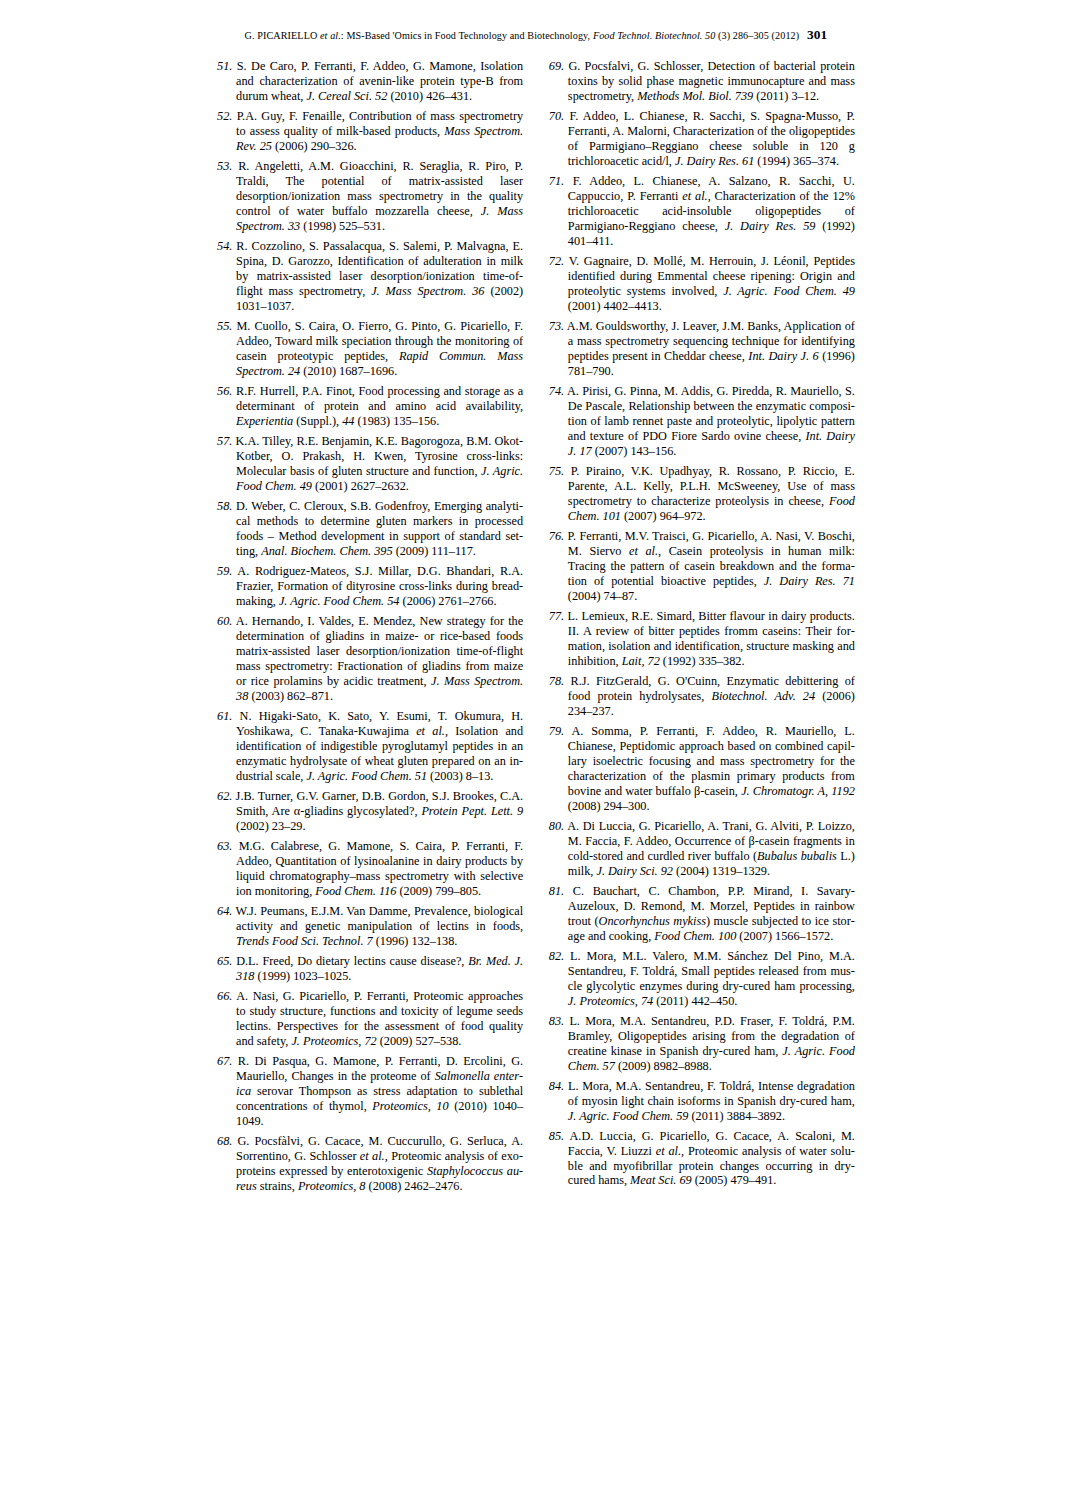G. PICARIELLO et al.: MS-Based 'Omics in Food Technology and Biotechnology, Food Technol. Biotechnol. 50 (3) 286–305 (2012) 301
51. S. De Caro, P. Ferranti, F. Addeo, G. Mamone, Isolation and characterization of avenin-like protein type-B from durum wheat, J. Cereal Sci. 52 (2010) 426–431.
52. P.A. Guy, F. Fenaille, Contribution of mass spectrometry to assess quality of milk-based products, Mass Spectrom. Rev. 25 (2006) 290–326.
53. R. Angeletti, A.M. Gioacchini, R. Seraglia, R. Piro, P. Traldi, The potential of matrix-assisted laser desorption/ionization mass spectrometry in the quality control of water buffalo mozzarella cheese, J. Mass Spectrom. 33 (1998) 525–531.
54. R. Cozzolino, S. Passalacqua, S. Salemi, P. Malvagna, E. Spina, D. Garozzo, Identification of adulteration in milk by matrix-assisted laser desorption/ionization time-of-flight mass spectrometry, J. Mass Spectrom. 36 (2002) 1031–1037.
55. M. Cuollo, S. Caira, O. Fierro, G. Pinto, G. Picariello, F. Addeo, Toward milk speciation through the monitoring of casein proteotypic peptides, Rapid Commun. Mass Spectrom. 24 (2010) 1687–1696.
56. R.F. Hurrell, P.A. Finot, Food processing and storage as a determinant of protein and amino acid availability, Experientia (Suppl.), 44 (1983) 135–156.
57. K.A. Tilley, R.E. Benjamin, K.E. Bagorogoza, B.M. Okot-Kotber, O. Prakash, H. Kwen, Tyrosine cross-links: Molecular basis of gluten structure and function, J. Agric. Food Chem. 49 (2001) 2627–2632.
58. D. Weber, C. Cleroux, S.B. Godenfroy, Emerging analytical methods to determine gluten markers in processed foods – Method development in support of standard setting, Anal. Biochem. Chem. 395 (2009) 111–117.
59. A. Rodriguez-Mateos, S.J. Millar, D.G. Bhandari, R.A. Frazier, Formation of dityrosine cross-links during bread-making, J. Agric. Food Chem. 54 (2006) 2761–2766.
60. A. Hernando, I. Valdes, E. Mendez, New strategy for the determination of gliadins in maize- or rice-based foods matrix-assisted laser desorption/ionization time-of-flight mass spectrometry: Fractionation of gliadins from maize or rice prolamins by acidic treatment, J. Mass Spectrom. 38 (2003) 862–871.
61. N. Higaki-Sato, K. Sato, Y. Esumi, T. Okumura, H. Yoshikawa, C. Tanaka-Kuwajima et al., Isolation and identification of indigestible pyroglutamyl peptides in an enzymatic hydrolysate of wheat gluten prepared on an industrial scale, J. Agric. Food Chem. 51 (2003) 8–13.
62. J.B. Turner, G.V. Garner, D.B. Gordon, S.J. Brookes, C.A. Smith, Are α-gliadins glycosylated?, Protein Pept. Lett. 9 (2002) 23–29.
63. M.G. Calabrese, G. Mamone, S. Caira, P. Ferranti, F. Addeo, Quantitation of lysinoalanine in dairy products by liquid chromatography–mass spectrometry with selective ion monitoring, Food Chem. 116 (2009) 799–805.
64. W.J. Peumans, E.J.M. Van Damme, Prevalence, biological activity and genetic manipulation of lectins in foods, Trends Food Sci. Technol. 7 (1996) 132–138.
65. D.L. Freed, Do dietary lectins cause disease?, Br. Med. J. 318 (1999) 1023–1025.
66. A. Nasi, G. Picariello, P. Ferranti, Proteomic approaches to study structure, functions and toxicity of legume seeds lectins. Perspectives for the assessment of food quality and safety, J. Proteomics, 72 (2009) 527–538.
67. R. Di Pasqua, G. Mamone, P. Ferranti, D. Ercolini, G. Mauriello, Changes in the proteome of Salmonella enterica serovar Thompson as stress adaptation to sublethal concentrations of thymol, Proteomics, 10 (2010) 1040–1049.
68. G. Pocsfàlvi, G. Cacace, M. Cuccurullo, G. Serluca, A. Sorrentino, G. Schlosser et al., Proteomic analysis of exoproteins expressed by enterotoxigenic Staphylococcus aureus strains, Proteomics, 8 (2008) 2462–2476.
69. G. Pocsfalvi, G. Schlosser, Detection of bacterial protein toxins by solid phase magnetic immunocapture and mass spectrometry, Methods Mol. Biol. 739 (2011) 3–12.
70. F. Addeo, L. Chianese, R. Sacchi, S. Spagna-Musso, P. Ferranti, A. Malorni, Characterization of the oligopeptides of Parmigiano–Reggiano cheese soluble in 120 g trichloroacetic acid/l, J. Dairy Res. 61 (1994) 365–374.
71. F. Addeo, L. Chianese, A. Salzano, R. Sacchi, U. Cappuccio, P. Ferranti et al., Characterization of the 12% trichloroacetic acid-insoluble oligopeptides of Parmigiano-Reggiano cheese, J. Dairy Res. 59 (1992) 401–411.
72. V. Gagnaire, D. Mollé, M. Herrouin, J. Léonil, Peptides identified during Emmental cheese ripening: Origin and proteolytic systems involved, J. Agric. Food Chem. 49 (2001) 4402–4413.
73. A.M. Gouldsworthy, J. Leaver, J.M. Banks, Application of a mass spectrometry sequencing technique for identifying peptides present in Cheddar cheese, Int. Dairy J. 6 (1996) 781–790.
74. A. Pirisi, G. Pinna, M. Addis, G. Piredda, R. Mauriello, S. De Pascale, Relationship between the enzymatic composition of lamb rennet paste and proteolytic, lipolytic pattern and texture of PDO Fiore Sardo ovine cheese, Int. Dairy J. 17 (2007) 143–156.
75. P. Piraino, V.K. Upadhyay, R. Rossano, P. Riccio, E. Parente, A.L. Kelly, P.L.H. McSweeney, Use of mass spectrometry to characterize proteolysis in cheese, Food Chem. 101 (2007) 964–972.
76. P. Ferranti, M.V. Traisci, G. Picariello, A. Nasi, V. Boschi, M. Siervo et al., Casein proteolysis in human milk: Tracing the pattern of casein breakdown and the formation of potential bioactive peptides, J. Dairy Res. 71 (2004) 74–87.
77. L. Lemieux, R.E. Simard, Bitter flavour in dairy products. II. A review of bitter peptides fromm caseins: Their formation, isolation and identification, structure masking and inhibition, Lait, 72 (1992) 335–382.
78. R.J. FitzGerald, G. O'Cuinn, Enzymatic debittering of food protein hydrolysates, Biotechnol. Adv. 24 (2006) 234–237.
79. A. Somma, P. Ferranti, F. Addeo, R. Mauriello, L. Chianese, Peptidomic approach based on combined capillary isoelectric focusing and mass spectrometry for the characterization of the plasmin primary products from bovine and water buffalo β-casein, J. Chromatogr. A, 1192 (2008) 294–300.
80. A. Di Luccia, G. Picariello, A. Trani, G. Alviti, P. Loizzo, M. Faccia, F. Addeo, Occurrence of β-casein fragments in cold-stored and curdled river buffalo (Bubalus bubalis L.) milk, J. Dairy Sci. 92 (2004) 1319–1329.
81. C. Bauchart, C. Chambon, P.P. Mirand, I. Savary-Auzeloux, D. Remond, M. Morzel, Peptides in rainbow trout (Oncorhynchus mykiss) muscle subjected to ice storage and cooking, Food Chem. 100 (2007) 1566–1572.
82. L. Mora, M.L. Valero, M.M. Sánchez Del Pino, M.A. Sentandreu, F. Toldrá, Small peptides released from muscle glycolytic enzymes during dry-cured ham processing, J. Proteomics, 74 (2011) 442–450.
83. L. Mora, M.A. Sentandreu, P.D. Fraser, F. Toldrá, P.M. Bramley, Oligopeptides arising from the degradation of creatine kinase in Spanish dry-cured ham, J. Agric. Food Chem. 57 (2009) 8982–8988.
84. L. Mora, M.A. Sentandreu, F. Toldrá, Intense degradation of myosin light chain isoforms in Spanish dry-cured ham, J. Agric. Food Chem. 59 (2011) 3884–3892.
85. A.D. Luccia, G. Picariello, G. Cacace, A. Scaloni, M. Faccia, V. Liuzzi et al., Proteomic analysis of water soluble and myofibrillar protein changes occurring in dry-cured hams, Meat Sci. 69 (2005) 479–491.